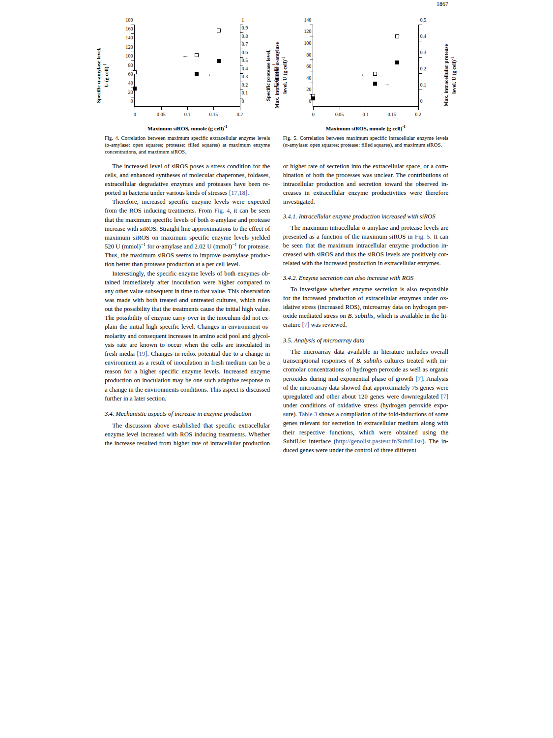1867
Specific α-amylase level,
U (g cell)-1
Specific protease level,
U (g cell)-1
0
20
40
60
80
100
120
140
160
180
0
0.1
0.2
0.3
0.4
0.5
0.6
0.7
0.8
0.9
1
0
0.05
0.1
0.15
0.2
←
→
Maximum siROS, mmole (g cell)-1
Fig. 4. Correlation between maximum specific extracellular enzyme levels (α-amylase: open squares; protease: filled squares) at maximum enzyme concentrations, and maximum siROS.
Max. intracellular α-amylase
level, U (g cell)-1
Max. intracellular protease
level, U (g cell)-1
0
20
40
60
80
100
120
140
0
0.1
0.2
0.3
0.4
0.5
0
0.05
0.1
0.15
0.2
←
→
Maximum siROS, mmole (g cell)-1
Fig. 5. Correlation between maximum specific intracellular enzyme levels (α-amylase: open squares; protease: filled squares), and maximum siROS.
The increased level of siROS poses a stress condition for the cells, and enhanced syntheses of molecular chaperones, foldases, extracellular degradative enzymes and proteases have been reported in bacteria under various kinds of stresses [17,18].
Therefore, increased specific enzyme levels were expected from the ROS inducing treatments. From Fig. 4, it can be seen that the maximum specific levels of both α-amylase and protease increase with siROS. Straight line approximations to the effect of maximum siROS on maximum specific enzyme levels yielded 520 U (mmol)−1 for α-amylase and 2.02 U (mmol)−1 for protease. Thus, the maximum siROS seems to improve α-amylase production better than protease production at a per cell level.
Interestingly, the specific enzyme levels of both enzymes obtained immediately after inoculation were higher compared to any other value subsequent in time to that value. This observation was made with both treated and untreated cultures, which rules out the possibility that the treatments cause the initial high value. The possibility of enzyme carry-over in the inoculum did not explain the initial high specific level. Changes in environment osmolarity and consequent increases in amino acid pool and glycolysis rate are known to occur when the cells are inoculated in fresh media [19]. Changes in redox potential due to a change in environment as a result of inoculation in fresh medium can be a reason for a higher specific enzyme levels. Increased enzyme production on inoculation may be one such adaptive response to a change in the environments conditions. This aspect is discussed further in a later section.
3.4. Mechanistic aspects of increase in enzyme production
The discussion above established that specific extracellular enzyme level increased with ROS inducing treatments. Whether the increase resulted from higher rate of intracellular production or higher rate of secretion into the extracellular space, or a combination of both the processes was unclear. The contributions of intracellular production and secretion toward the observed increases in extracellular enzyme productivities were therefore investigated.
3.4.1. Intracellular enzyme production increased with siROS
The maximum intracellular α-amylase and protease levels are presented as a function of the maximum siROS in Fig. 5. It can be seen that the maximum intracellular enzyme production increased with siROS and thus the siROS levels are positively correlated with the increased production in extracellular enzymes.
3.4.2. Enzyme secretion can also increase with ROS
To investigate whether enzyme secretion is also responsible for the increased production of extracellular enzymes under oxidative stress (increased ROS), microarray data on hydrogen peroxide mediated stress on B. subtilis, which is available in the literature [7] was reviewed.
3.5. Analysis of microarray data
The microarray data available in literature includes overall transcriptional responses of B. subtilis cultures treated with micromolar concentrations of hydrogen peroxide as well as organic peroxides during mid-exponential phase of growth [7]. Analysis of the microarray data showed that approximately 75 genes were upregulated and other about 120 genes were downregulated [7] under conditions of oxidative stress (hydrogen peroxide exposure). Table 3 shows a compilation of the fold-inductions of some genes relevant for secretion in extracellular medium along with their respective functions, which were obtained using the SubtiList interface (http://genolist.pasteur.fr/SubtiList/). The induced genes were under the control of three different